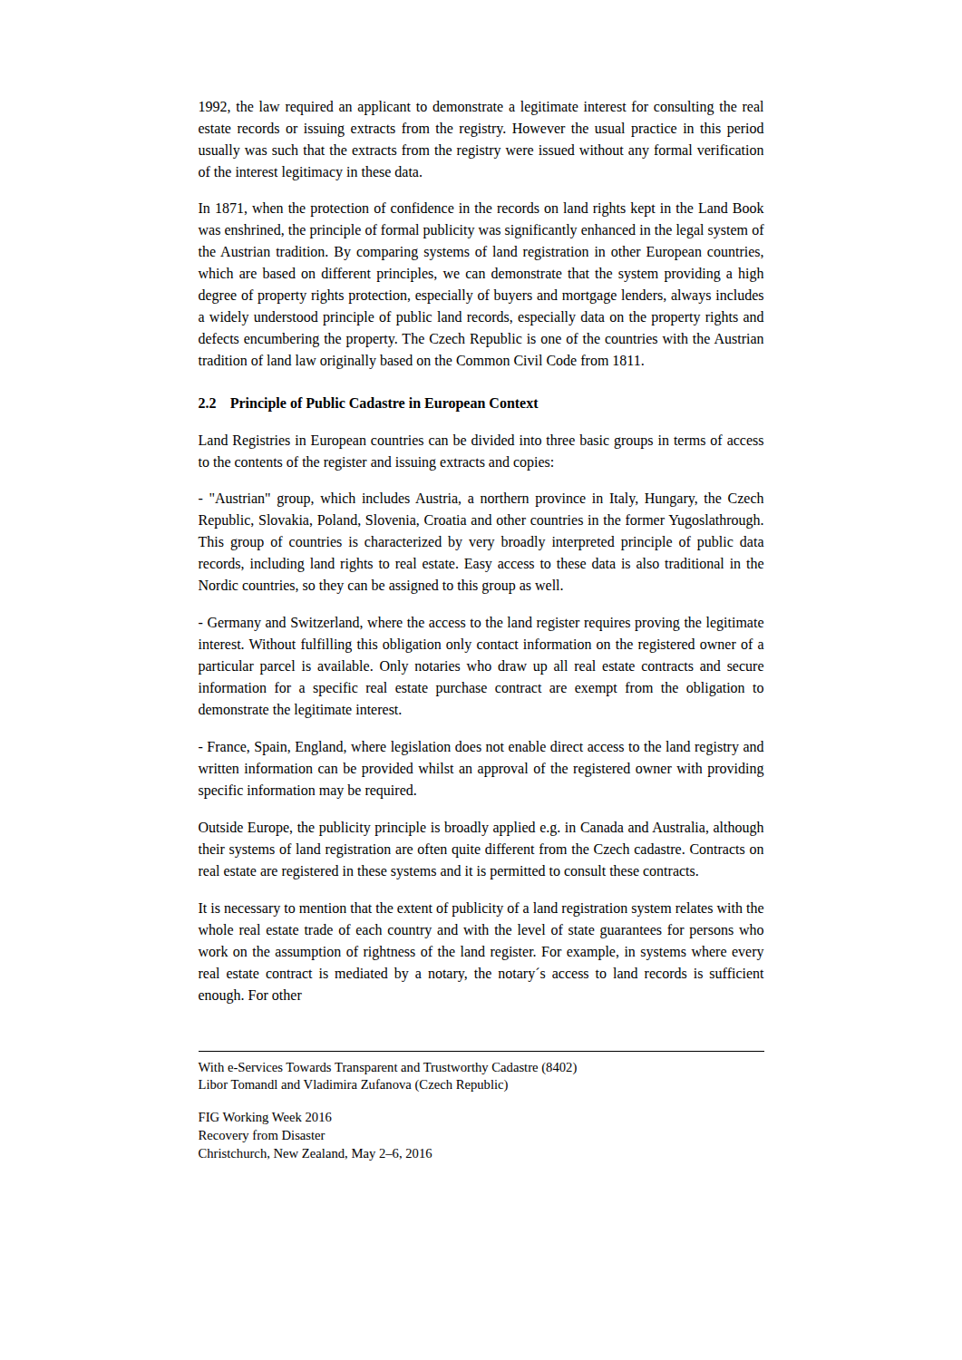1992, the law required an applicant to demonstrate a legitimate interest for consulting the real estate records or issuing extracts from the registry. However the usual practice in this period usually was such that the extracts from the registry were issued without any formal verification of the interest legitimacy in these data.
In 1871, when the protection of confidence in the records on land rights kept in the Land Book was enshrined, the principle of formal publicity was significantly enhanced in the legal system of the Austrian tradition. By comparing systems of land registration in other European countries, which are based on different principles, we can demonstrate that the system providing a high degree of property rights protection, especially of buyers and mortgage lenders, always includes a widely understood principle of public land records, especially data on the property rights and defects encumbering the property. The Czech Republic is one of the countries with the Austrian tradition of land law originally based on the Common Civil Code from 1811.
2.2 Principle of Public Cadastre in European Context
Land Registries in European countries can be divided into three basic groups in terms of access to the contents of the register and issuing extracts and copies:
- "Austrian" group, which includes Austria, a northern province in Italy, Hungary, the Czech Republic, Slovakia, Poland, Slovenia, Croatia and other countries in the former Yugoslathrough. This group of countries is characterized by very broadly interpreted principle of public data records, including land rights to real estate. Easy access to these data is also traditional in the Nordic countries, so they can be assigned to this group as well.
- Germany and Switzerland, where the access to the land register requires proving the legitimate interest. Without fulfilling this obligation only contact information on the registered owner of a particular parcel is available. Only notaries who draw up all real estate contracts and secure information for a specific real estate purchase contract are exempt from the obligation to demonstrate the legitimate interest.
- France, Spain, England, where legislation does not enable direct access to the land registry and written information can be provided whilst an approval of the registered owner with providing specific information may be required.
Outside Europe, the publicity principle is broadly applied e.g. in Canada and Australia, although their systems of land registration are often quite different from the Czech cadastre. Contracts on real estate are registered in these systems and it is permitted to consult these contracts.
It is necessary to mention that the extent of publicity of a land registration system relates with the whole real estate trade of each country and with the level of state guarantees for persons who work on the assumption of rightness of the land register. For example, in systems where every real estate contract is mediated by a notary, the notary´s access to land records is sufficient enough. For other
With e-Services Towards Transparent and Trustworthy Cadastre (8402)
Libor Tomandl and Vladimira Zufanova (Czech Republic)
FIG Working Week 2016
Recovery from Disaster
Christchurch, New Zealand, May 2–6, 2016